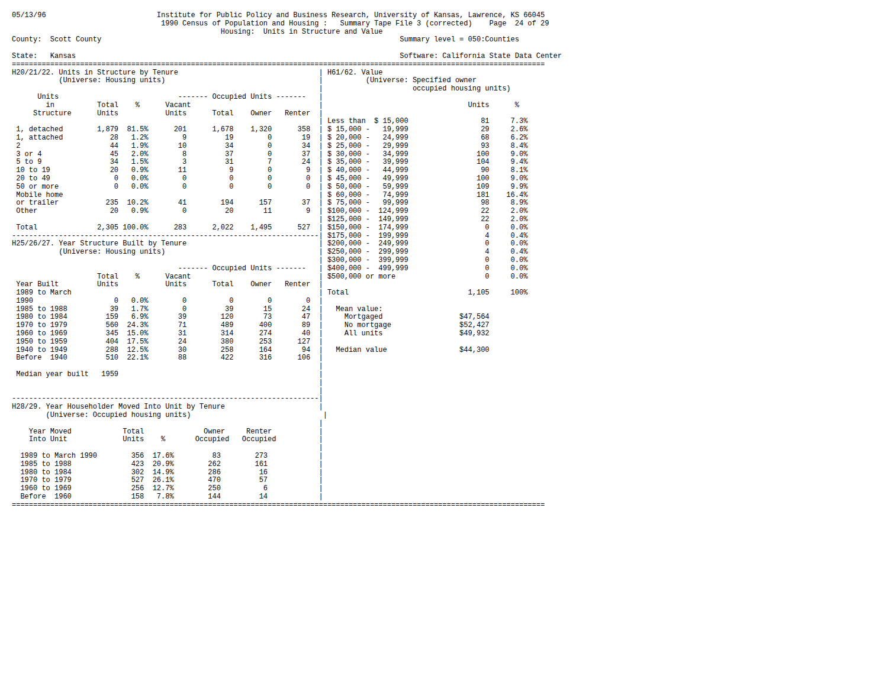05/13/96                          Institute for Public Policy and Business Research, University of Kansas, Lawrence, KS 66045
                                   1990 Census of Population and Housing :   Summary Tape File 3 (corrected)    Page  24 of 29
                                                 Housing:  Units in Structure and Value
County:  Scott County                                                                      Summary level = 050:Counties

State:   Kansas                                                                            Software: California State Data Center
=============================================================================================================================
H20/21/22. Units in Structure by Tenure                                 | H61/62. Value
           (Universe: Housing units)                                    |          (Universe: Specified owner
                                                                        |                     occupied housing units)
      Units                            ------- Occupied Units -------   |
        in          Total    %      Vacant                              |                                  Units      %
     Structure      Units           Units      Total    Owner   Renter  |
                                                                        | Less than  $ 15,000                 81     7.3%
 1, detached        1,879  81.5%      201      1,678    1,320      358  | $ 15,000 -   19,999                 29     2.6%
 1, attached           28   1.2%        9         19        0       19  | $ 20,000 -   24,999                 68     6.2%
 2                     44   1.9%       10         34        0       34  | $ 25,000 -   29,999                 93     8.4%
 3 or 4                45   2.0%        8         37        0       37  | $ 30,000 -   34,999                100     9.0%
 5 to 9                34   1.5%        3         31        7       24  | $ 35,000 -   39,999                104     9.4%
 10 to 19              20   0.9%       11          9        0        9  | $ 40,000 -   44,999                 90     8.1%
 20 to 49               0   0.0%        0          0        0        0  | $ 45,000 -   49,999                100     9.0%
 50 or more             0   0.0%        0          0        0        0  | $ 50,000 -   59,999                109     9.9%
 Mobile home                                                            | $ 60,000 -   74,999                181    16.4%
 or trailer           235  10.2%       41        194      157       37  | $ 75,000 -   99,999                 98     8.9%
 Other                 20   0.9%        0         20       11        9  | $100,000 -  124,999                 22     2.0%
                                                                        | $125,000 -  149,999                 22     2.0%
 Total              2,305 100.0%      283      2,022    1,495      527  | $150,000 -  174,999                  0     0.0%
------------------------------------------------------------------------| $175,000 -  199,999                  4     0.4%
H25/26/27. Year Structure Built by Tenure                               | $200,000 -  249,999                  0     0.0%
           (Universe: Housing units)                                    | $250,000 -  299,999                  4     0.4%
                                                                        | $300,000 -  399,999                  0     0.0%
                                       ------- Occupied Units -------   | $400,000 -  499,999                  0     0.0%
                    Total    %      Vacant                              | $500,000 or more                     0     0.0%
 Year Built         Units           Units      Total    Owner   Renter  |
 1989 to March                                                          | Total                            1,105     100%
 1990                   0   0.0%        0          0        0        0  |
 1985 to 1988          39   1.7%        0         39       15       24  |   Mean value:
 1980 to 1984         159   6.9%       39        120       73       47  |     Mortgaged                  $47,564
 1970 to 1979         560  24.3%       71        489      400       89  |     No mortgage                $52,427
 1960 to 1969         345  15.0%       31        314      274       40  |     All units                  $49,932
 1950 to 1959         404  17.5%       24        380      253      127  |
 1940 to 1949         288  12.5%       30        258      164       94  |   Median value                 $44,300
 Before  1940         510  22.1%       88        422      316      106  |
                                                                        |
 Median year built   1959                                               |
                                                                        |
                                                                        |
------------------------------------------------------------------------|
H28/29. Year Householder Moved Into Unit by Tenure                      |
        (Universe: Occupied housing units)                               |
                                                                        |
    Year Moved            Total              Owner     Renter           |
    Into Unit             Units    %       Occupied   Occupied          |
                                                                        |
  1989 to March 1990        356  17.6%         83        273            |
  1985 to 1988              423  20.9%        262        161            |
  1980 to 1984              302  14.9%        286         16            |
  1970 to 1979              527  26.1%        470         57            |
  1960 to 1969              256  12.7%        250          6            |
  Before  1960              158   7.8%        144         14            |
=============================================================================================================================